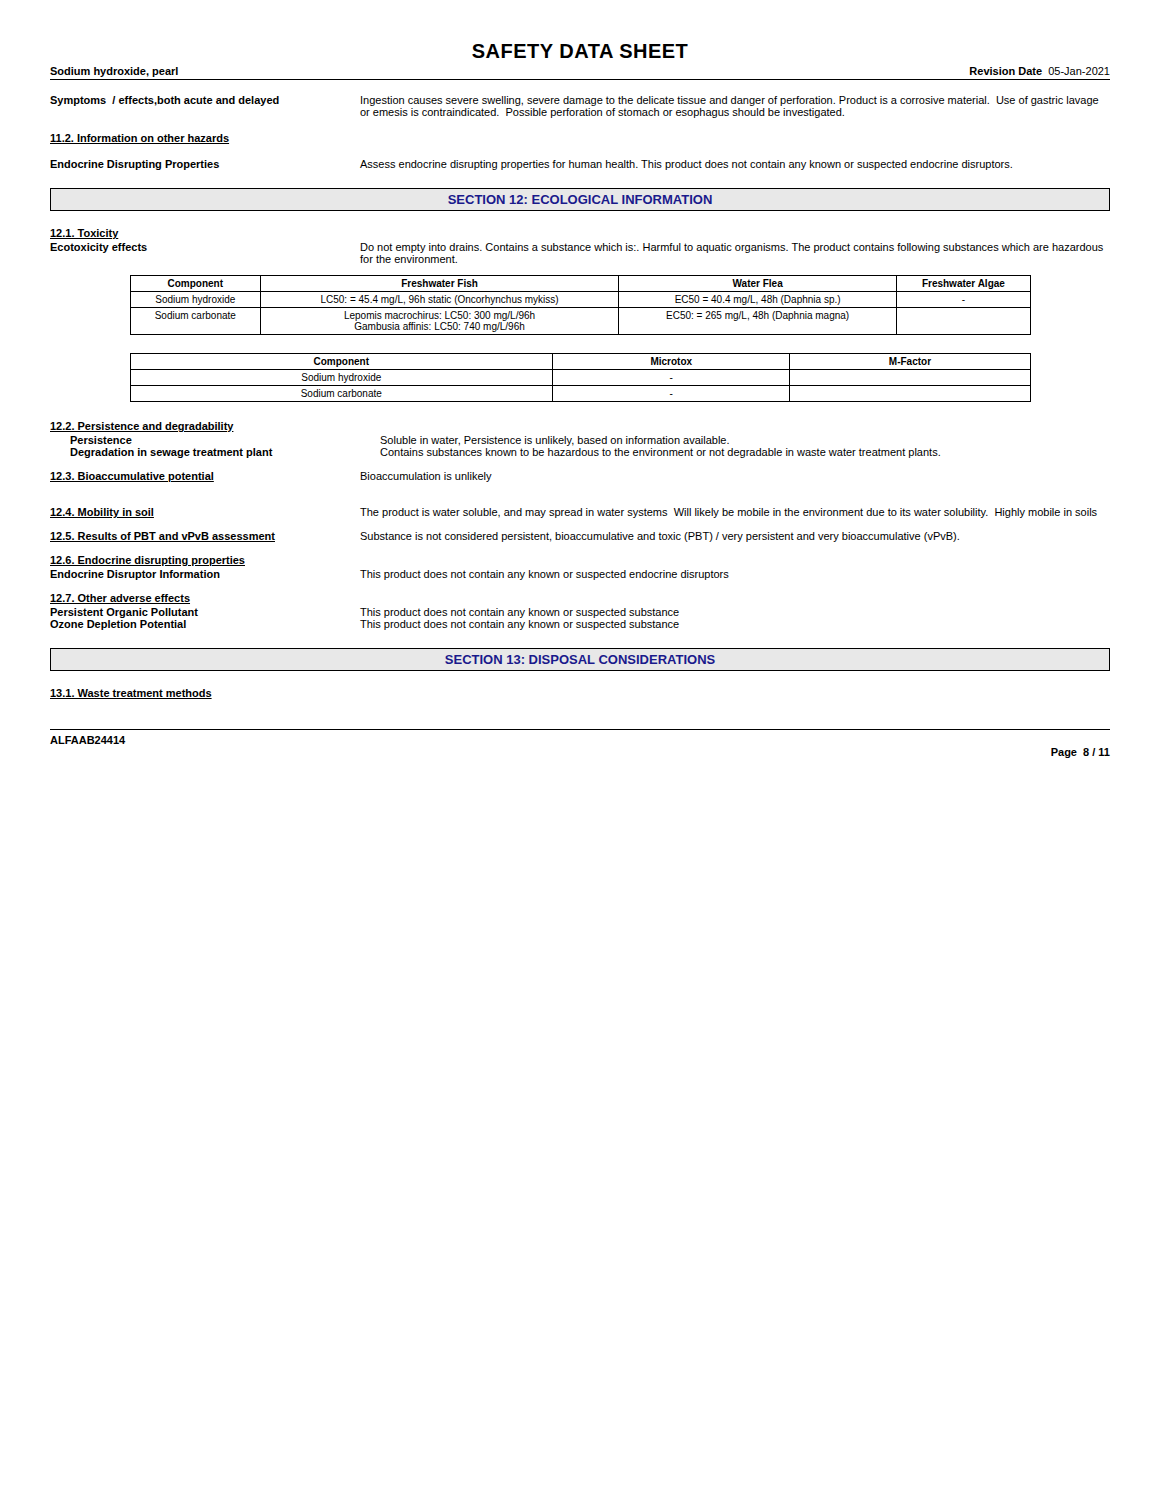SAFETY DATA SHEET
Sodium hydroxide, pearl
Revision Date 05-Jan-2021
Symptoms / effects,both acute and delayed
Ingestion causes severe swelling, severe damage to the delicate tissue and danger of perforation. Product is a corrosive material. Use of gastric lavage or emesis is contraindicated. Possible perforation of stomach or esophagus should be investigated.
11.2. Information on other hazards
Endocrine Disrupting Properties
Assess endocrine disrupting properties for human health. This product does not contain any known or suspected endocrine disruptors.
SECTION 12: ECOLOGICAL INFORMATION
12.1. Toxicity
Ecotoxicity effects
Do not empty into drains. Contains a substance which is:. Harmful to aquatic organisms. The product contains following substances which are hazardous for the environment.
| Component | Freshwater Fish | Water Flea | Freshwater Algae |
| --- | --- | --- | --- |
| Sodium hydroxide | LC50: = 45.4 mg/L, 96h static (Oncorhynchus mykiss) | EC50 = 40.4 mg/L, 48h (Daphnia sp.) | - |
| Sodium carbonate | Lepomis macrochirus: LC50: 300 mg/L/96h Gambusia affinis: LC50: 740 mg/L/96h | EC50: = 265 mg/L, 48h (Daphnia magna) | |
| Component | Microtox | M-Factor |
| --- | --- | --- |
| Sodium hydroxide | - | |
| Sodium carbonate | - | |
12.2. Persistence and degradability
Persistence
Soluble in water, Persistence is unlikely, based on information available.
Degradation in sewage treatment plant
Contains substances known to be hazardous to the environment or not degradable in waste water treatment plants.
12.3. Bioaccumulative potential
Bioaccumulation is unlikely
12.4. Mobility in soil
The product is water soluble, and may spread in water systems Will likely be mobile in the environment due to its water solubility. Highly mobile in soils
12.5. Results of PBT and vPvB assessment
Substance is not considered persistent, bioaccumulative and toxic (PBT) / very persistent and very bioaccumulative (vPvB).
12.6. Endocrine disrupting properties
Endocrine Disruptor Information
This product does not contain any known or suspected endocrine disruptors
12.7. Other adverse effects
Persistent Organic Pollutant
This product does not contain any known or suspected substance
Ozone Depletion Potential
This product does not contain any known or suspected substance
SECTION 13: DISPOSAL CONSIDERATIONS
13.1. Waste treatment methods
ALFAAB24414
Page 8 / 11